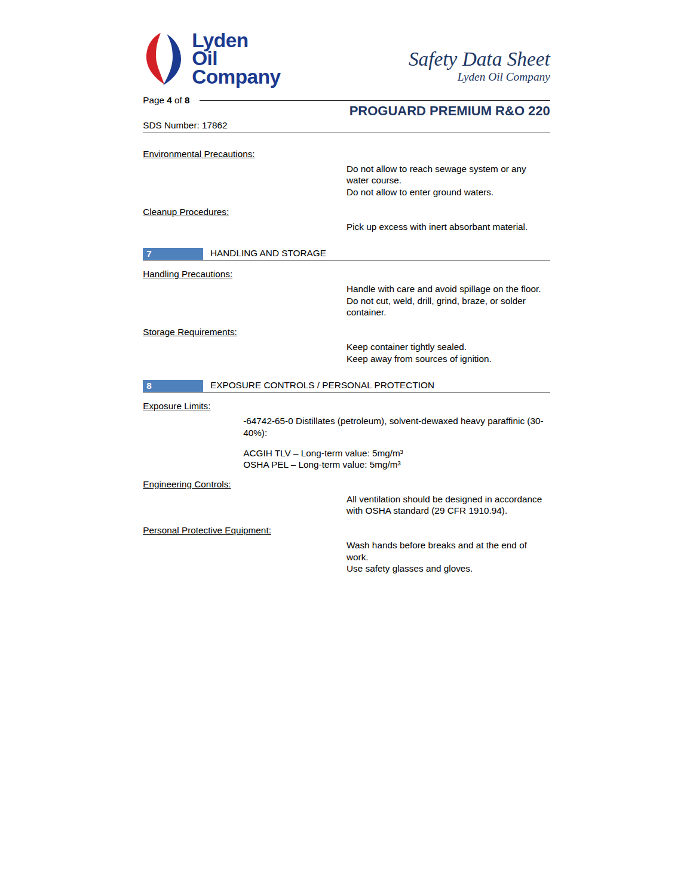Lyden
Oil
Company
Safety Data Sheet
Lyden Oil Company
Page 4 of 8
PROGUARD PREMIUM R&O 220
SDS Number: 17862
Environmental Precautions:
Do not allow to reach sewage system or any water course.
Do not allow to enter ground waters.
Cleanup Procedures:
Pick up excess with inert absorbant material.
7
HANDLING AND STORAGE
Handling Precautions:
Handle with care and avoid spillage on the floor.
Do not cut, weld, drill, grind, braze, or solder container.
Storage Requirements:
Keep container tightly sealed.
Keep away from sources of ignition.
8
EXPOSURE CONTROLS / PERSONAL PROTECTION
Exposure Limits:
-64742-65-0 Distillates (petroleum), solvent-dewaxed heavy paraffinic (30-40%):
ACGIH TLV – Long-term value: 5mg/m³
OSHA PEL – Long-term value: 5mg/m³
Engineering Controls:
All ventilation should be designed in accordance with OSHA standard (29 CFR 1910.94).
Personal Protective Equipment:
Wash hands before breaks and at the end of work.
Use safety glasses and gloves.